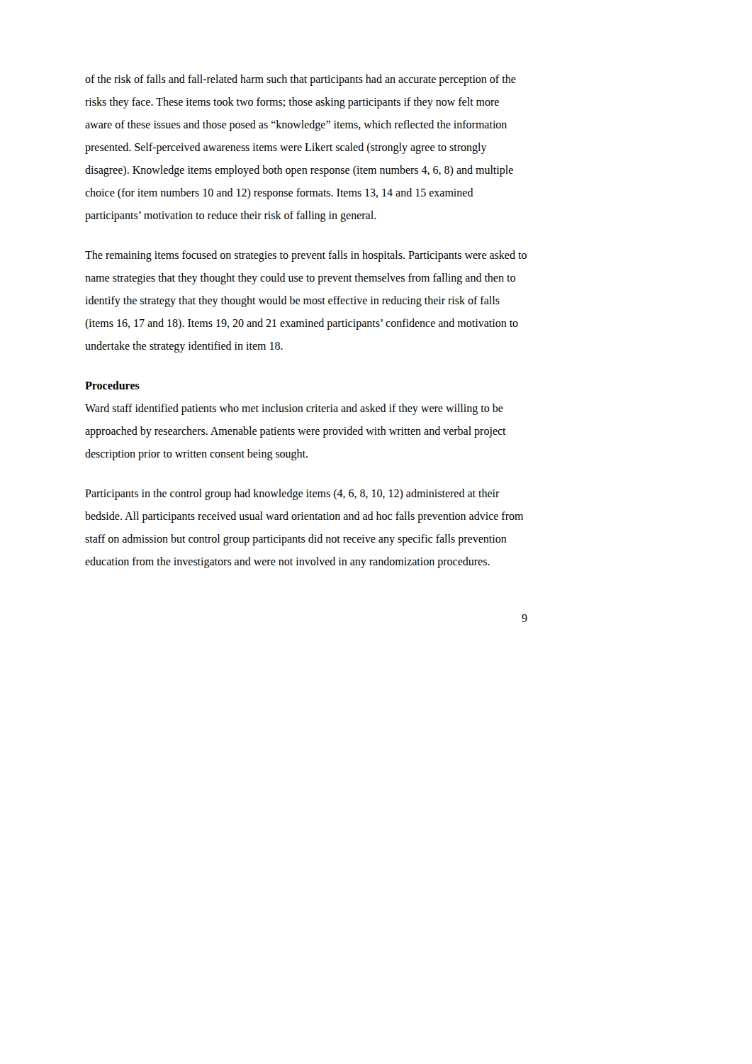of the risk of falls and fall-related harm such that participants had an accurate perception of the risks they face. These items took two forms; those asking participants if they now felt more aware of these issues and those posed as “knowledge” items, which reflected the information presented. Self-perceived awareness items were Likert scaled (strongly agree to strongly disagree). Knowledge items employed both open response (item numbers 4, 6, 8) and multiple choice (for item numbers 10 and 12) response formats. Items 13, 14 and 15 examined participants’ motivation to reduce their risk of falling in general.
The remaining items focused on strategies to prevent falls in hospitals. Participants were asked to name strategies that they thought they could use to prevent themselves from falling and then to identify the strategy that they thought would be most effective in reducing their risk of falls (items 16, 17 and 18). Items 19, 20 and 21 examined participants’ confidence and motivation to undertake the strategy identified in item 18.
Procedures
Ward staff identified patients who met inclusion criteria and asked if they were willing to be approached by researchers. Amenable patients were provided with written and verbal project description prior to written consent being sought.
Participants in the control group had knowledge items (4, 6, 8, 10, 12) administered at their bedside. All participants received usual ward orientation and ad hoc falls prevention advice from staff on admission but control group participants did not receive any specific falls prevention education from the investigators and were not involved in any randomization procedures.
9